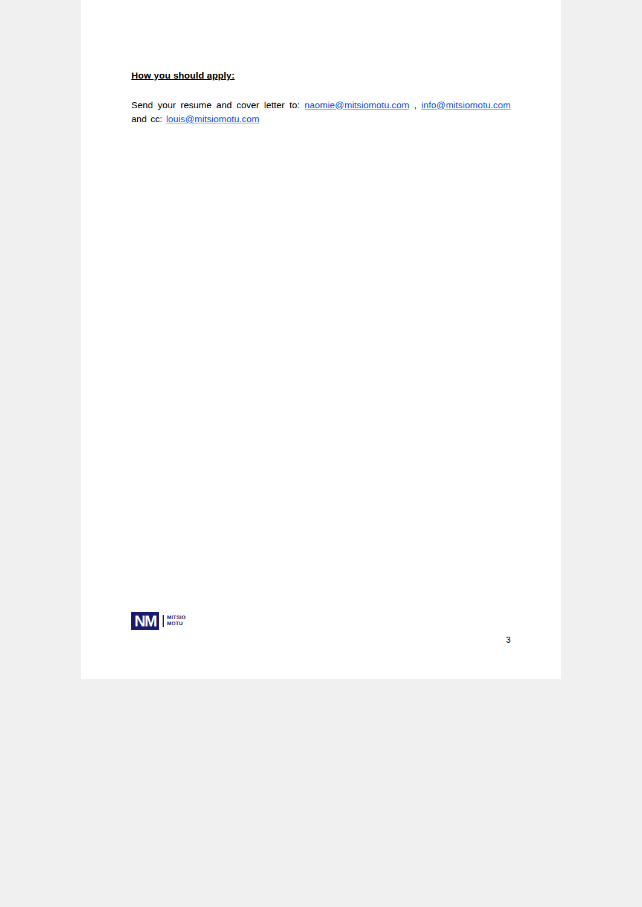How you should apply:
Send your resume and cover letter to: naomie@mitsiomotu.com , info@mitsiomotu.com and cc: louis@mitsiomotu.com
NM
MITSIO
MOTU
3